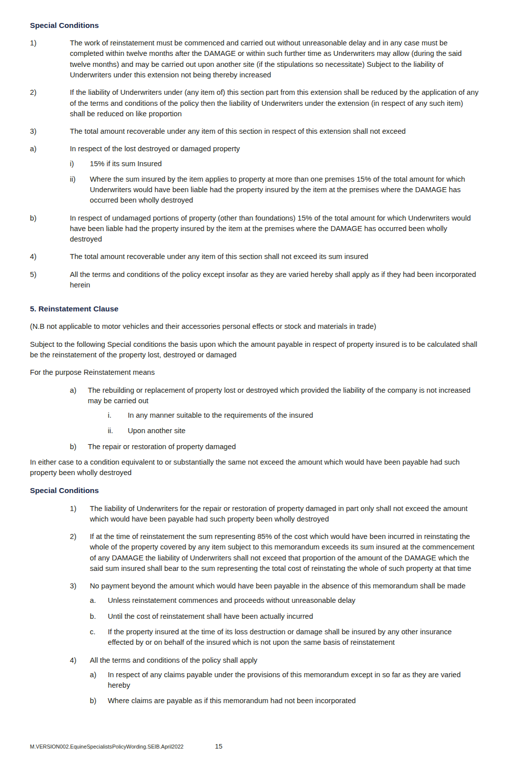Special Conditions
1) The work of reinstatement must be commenced and carried out without unreasonable delay and in any case must be completed within twelve months after the DAMAGE or within such further time as Underwriters may allow (during the said twelve months) and may be carried out upon another site (if the stipulations so necessitate) Subject to the liability of Underwriters under this extension not being thereby increased
2) If the liability of Underwriters under (any item of) this section part from this extension shall be reduced by the application of any of the terms and conditions of the policy then the liability of Underwriters under the extension (in respect of any such item) shall be reduced on like proportion
3) The total amount recoverable under any item of this section in respect of this extension shall not exceed
a) In respect of the lost destroyed or damaged property
i) 15% if its sum Insured
ii) Where the sum insured by the item applies to property at more than one premises 15% of the total amount for which Underwriters would have been liable had the property insured by the item at the premises where the DAMAGE has occurred been wholly destroyed
b) In respect of undamaged portions of property (other than foundations) 15% of the total amount for which Underwriters would have been liable had the property insured by the item at the premises where the DAMAGE has occurred been wholly destroyed
4) The total amount recoverable under any item of this section shall not exceed its sum insured
5) All the terms and conditions of the policy except insofar as they are varied hereby shall apply as if they had been incorporated herein
5. Reinstatement Clause
(N.B not applicable to motor vehicles and their accessories personal effects or stock and materials in trade)
Subject to the following Special conditions the basis upon which the amount payable in respect of property insured is to be calculated shall be the reinstatement of the property lost, destroyed or damaged
For the purpose Reinstatement means
a) The rebuilding or replacement of property lost or destroyed which provided the liability of the company is not increased may be carried out
i. In any manner suitable to the requirements of the insured
ii. Upon another site
b) The repair or restoration of property damaged
In either case to a condition equivalent to or substantially the same not exceed the amount which would have been payable had such property been wholly destroyed
Special Conditions
1) The liability of Underwriters for the repair or restoration of property damaged in part only shall not exceed the amount which would have been payable had such property been wholly destroyed
2) If at the time of reinstatement the sum representing 85% of the cost which would have been incurred in reinstating the whole of the property covered by any item subject to this memorandum exceeds its sum insured at the commencement of any DAMAGE the liability of Underwriters shall not exceed that proportion of the amount of the DAMAGE which the said sum insured shall bear to the sum representing the total cost of reinstating the whole of such property at that time
3) No payment beyond the amount which would have been payable in the absence of this memorandum shall be made
a. Unless reinstatement commences and proceeds without unreasonable delay
b. Until the cost of reinstatement shall have been actually incurred
c. If the property insured at the time of its loss destruction or damage shall be insured by any other insurance effected by or on behalf of the insured which is not upon the same basis of reinstatement
4) All the terms and conditions of the policy shall apply
a) In respect of any claims payable under the provisions of this memorandum except in so far as they are varied hereby
b) Where claims are payable as if this memorandum had not been incorporated
M.VERSION002.EquineSpecialistsPolicyWording.SEIB.April2022 15